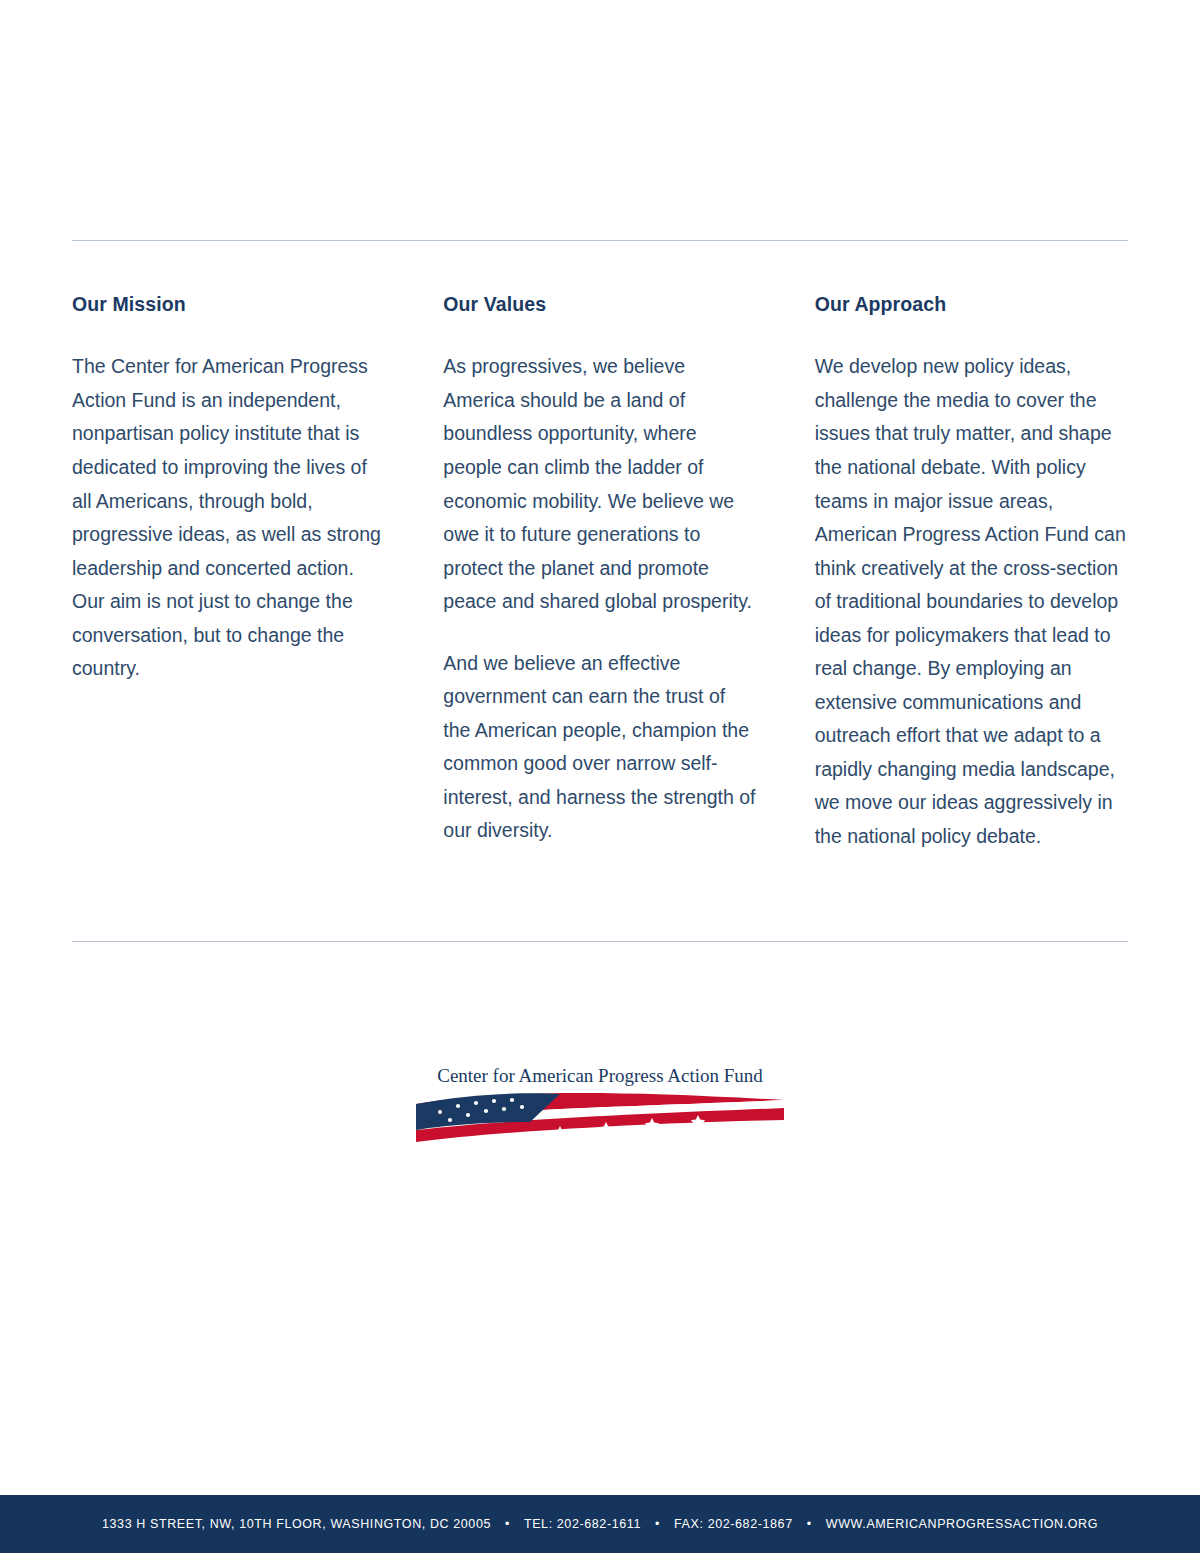Our Mission
The Center for American Progress Action Fund is an independent, nonpartisan policy institute that is dedicated to improving the lives of all Americans, through bold, progressive ideas, as well as strong leadership and concerted action. Our aim is not just to change the conversation, but to change the country.
Our Values
As progressives, we believe America should be a land of boundless opportunity, where people can climb the ladder of economic mobility. We believe we owe it to future generations to protect the planet and promote peace and shared global prosperity.
And we believe an effective government can earn the trust of the American people, champion the common good over narrow self-interest, and harness the strength of our diversity.
Our Approach
We develop new policy ideas, challenge the media to cover the issues that truly matter, and shape the national debate. With policy teams in major issue areas, American Progress Action Fund can think creatively at the cross-section of traditional boundaries to develop ideas for policymakers that lead to real change. By employing an extensive communications and outreach effort that we adapt to a rapidly changing media landscape, we move our ideas aggressively in the national policy debate.
Center for American Progress Action Fund
1333 H STREET, NW, 10TH FLOOR, WASHINGTON, DC 20005 • TEL: 202-682-1611 • FAX: 202-682-1867 • WWW.AMERICANPROGRESSACTION.ORG